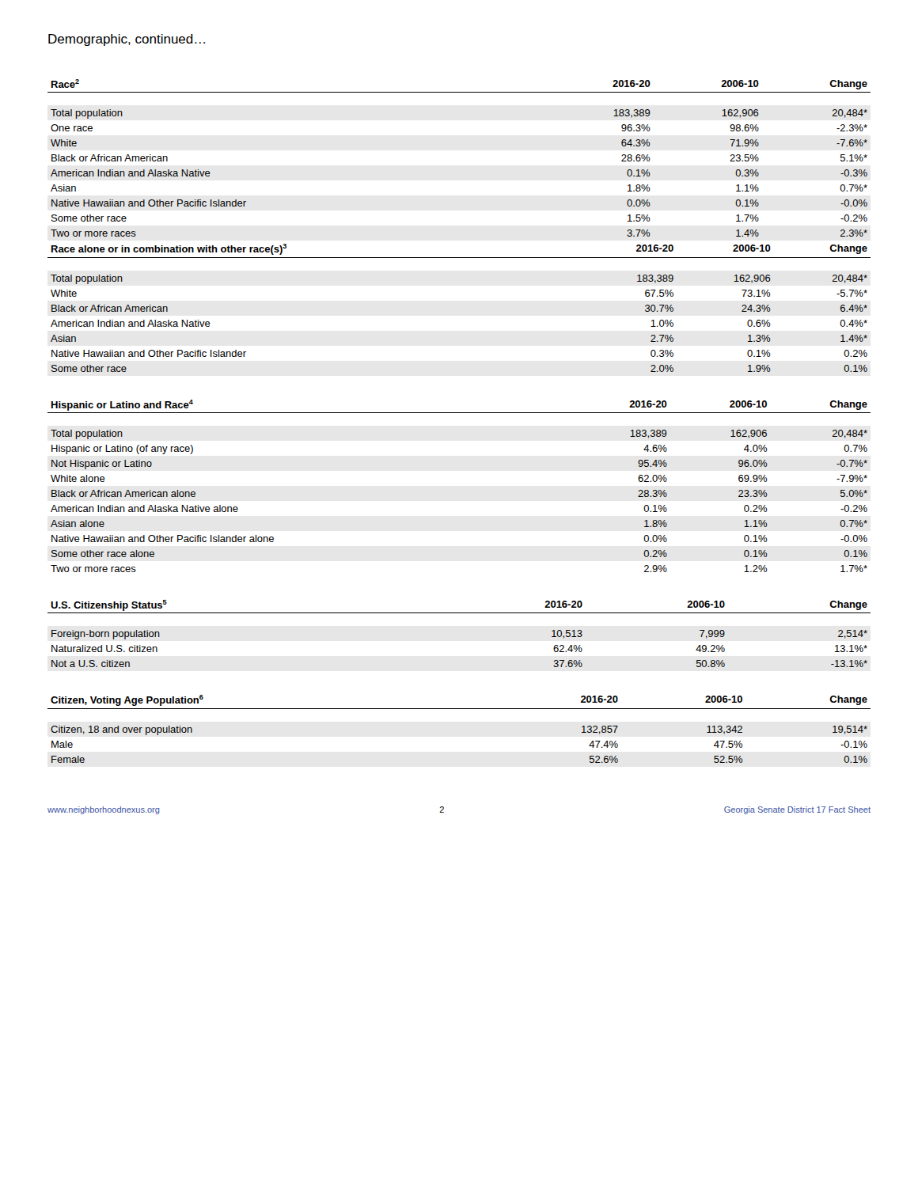Demographic, continued…
| Race 2 | 2016-20 | 2006-10 | Change |
| --- | --- | --- | --- |
| Total population | 183,389 | 162,906 | 20,484* |
| One race | 96.3% | 98.6% | -2.3%* |
| White | 64.3% | 71.9% | -7.6%* |
| Black or African American | 28.6% | 23.5% | 5.1%* |
| American Indian and Alaska Native | 0.1% | 0.3% | -0.3% |
| Asian | 1.8% | 1.1% | 0.7%* |
| Native Hawaiian and Other Pacific Islander | 0.0% | 0.1% | -0.0% |
| Some other race | 1.5% | 1.7% | -0.2% |
| Two or more races | 3.7% | 1.4% | 2.3%* |
| Race alone or in combination with other race(s) 3 | 2016-20 | 2006-10 | Change |
| --- | --- | --- | --- |
| Total population | 183,389 | 162,906 | 20,484* |
| White | 67.5% | 73.1% | -5.7%* |
| Black or African American | 30.7% | 24.3% | 6.4%* |
| American Indian and Alaska Native | 1.0% | 0.6% | 0.4%* |
| Asian | 2.7% | 1.3% | 1.4%* |
| Native Hawaiian and Other Pacific Islander | 0.3% | 0.1% | 0.2% |
| Some other race | 2.0% | 1.9% | 0.1% |
| Hispanic or Latino and Race 4 | 2016-20 | 2006-10 | Change |
| --- | --- | --- | --- |
| Total population | 183,389 | 162,906 | 20,484* |
| Hispanic or Latino (of any race) | 4.6% | 4.0% | 0.7% |
| Not Hispanic or Latino | 95.4% | 96.0% | -0.7%* |
| White alone | 62.0% | 69.9% | -7.9%* |
| Black or African American alone | 28.3% | 23.3% | 5.0%* |
| American Indian and Alaska Native alone | 0.1% | 0.2% | -0.2% |
| Asian alone | 1.8% | 1.1% | 0.7%* |
| Native Hawaiian and Other Pacific Islander alone | 0.0% | 0.1% | -0.0% |
| Some other race alone | 0.2% | 0.1% | 0.1% |
| Two or more races | 2.9% | 1.2% | 1.7%* |
| U.S. Citizenship Status 5 | 2016-20 | 2006-10 | Change |
| --- | --- | --- | --- |
| Foreign-born population | 10,513 | 7,999 | 2,514* |
| Naturalized U.S. citizen | 62.4% | 49.2% | 13.1%* |
| Not a U.S. citizen | 37.6% | 50.8% | -13.1%* |
| Citizen, Voting Age Population 6 | 2016-20 | 2006-10 | Change |
| --- | --- | --- | --- |
| Citizen, 18 and over population | 132,857 | 113,342 | 19,514* |
| Male | 47.4% | 47.5% | -0.1% |
| Female | 52.6% | 52.5% | 0.1% |
www.neighborhoodnexus.org 2 Georgia Senate District 17 Fact Sheet